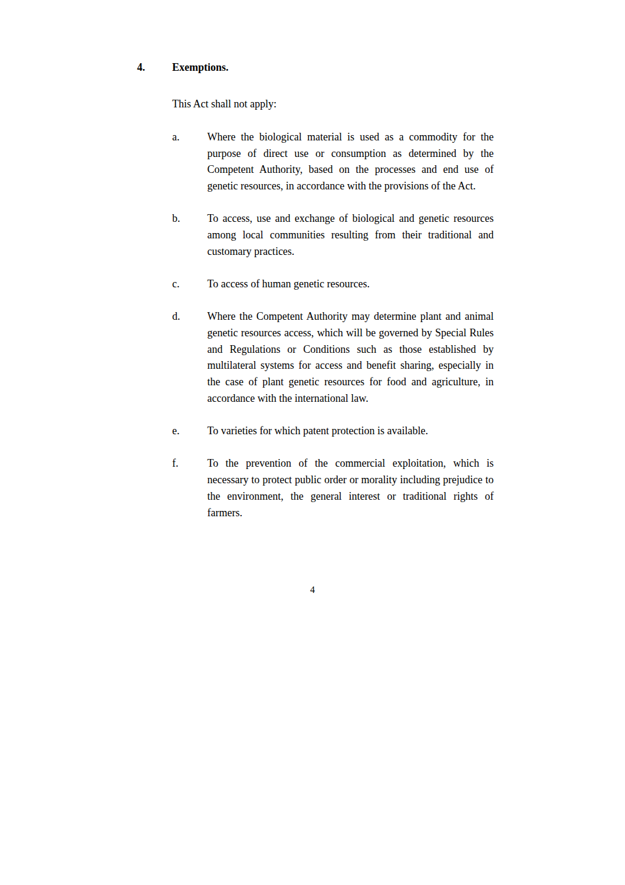4.
Exemptions.
This Act shall not apply:
a. Where the biological material is used as a commodity for the purpose of direct use or consumption as determined by the Competent Authority, based on the processes and end use of genetic resources, in accordance with the provisions of the Act.
b. To access, use and exchange of biological and genetic resources among local communities resulting from their traditional and customary practices.
c. To access of human genetic resources.
d. Where the Competent Authority may determine plant and animal genetic resources access, which will be governed by Special Rules and Regulations or Conditions such as those established by multilateral systems for access and benefit sharing, especially in the case of plant genetic resources for food and agriculture, in accordance with the international law.
e. To varieties for which patent protection is available.
f. To the prevention of the commercial exploitation, which is necessary to protect public order or morality including prejudice to the environment, the general interest or traditional rights of farmers.
4